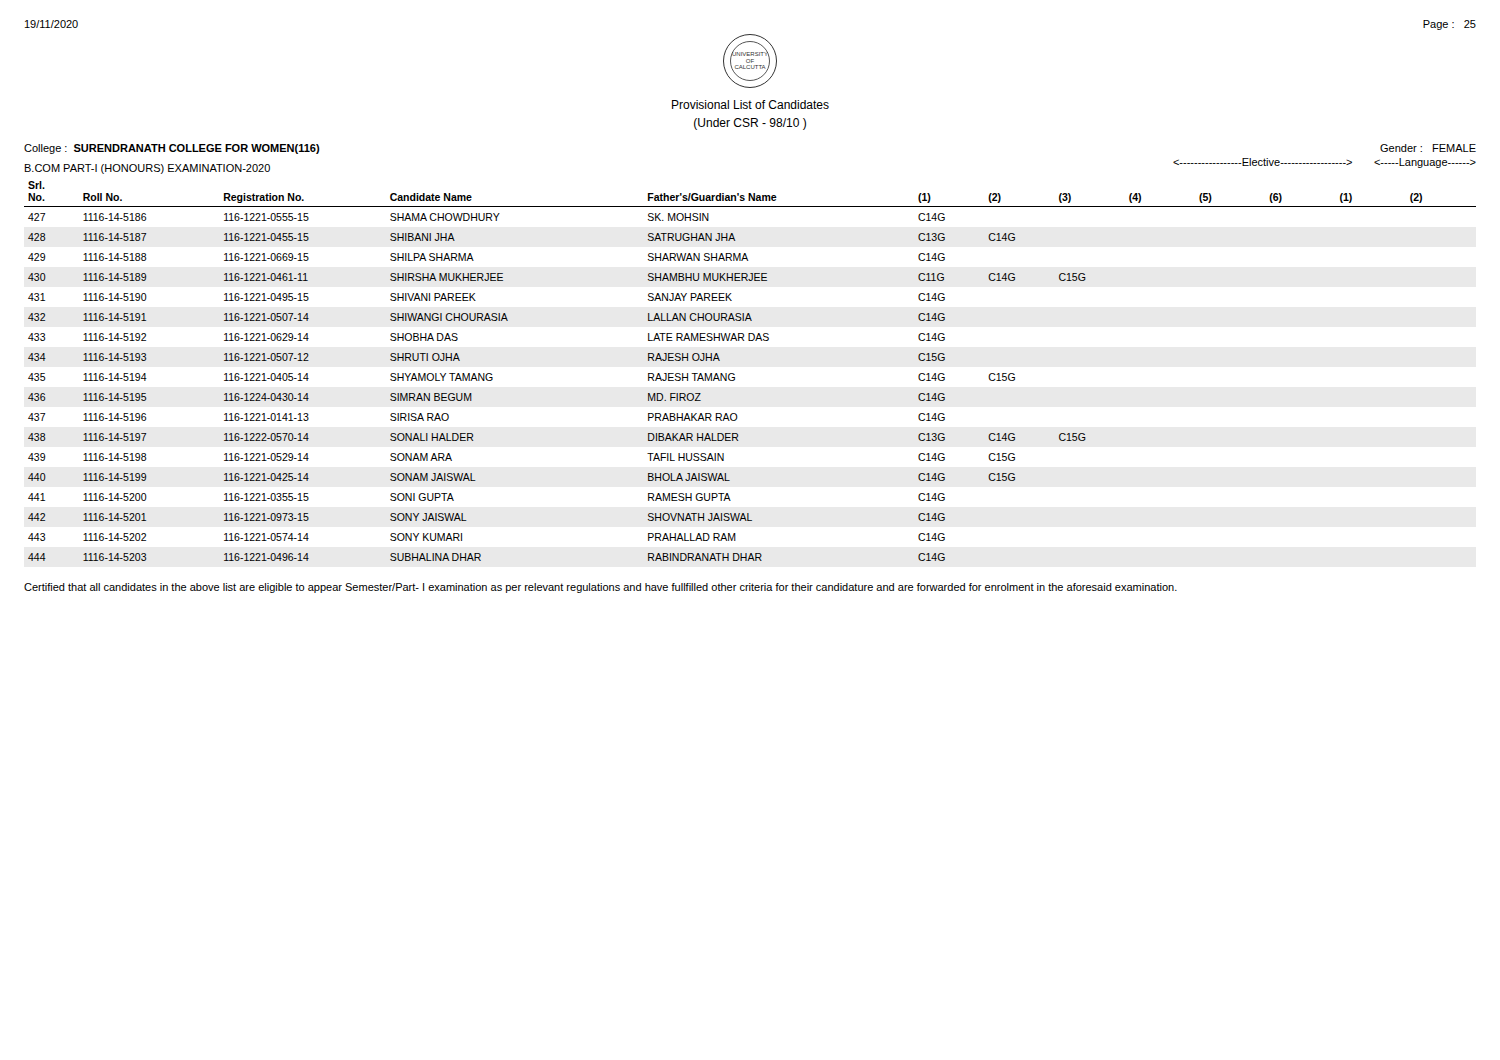19/11/2020
Page : 25
UNIVERSITY
OF
CALCUTTA
Provisional List of Candidates
(Under CSR - 98/10 )
College : SURENDRANATH COLLEGE FOR WOMEN(116)
Gender : FEMALE
B.COM PART-I (HONOURS) EXAMINATION-2020
<-----------------Elective------------------> <-----Language------>
| Srl. No. | Roll No. | Registration No. | Candidate Name | Father's/Guardian's Name | (1) | (2) | (3) | (4) | (5) | (6) | (1) | (2) |
| --- | --- | --- | --- | --- | --- | --- | --- | --- | --- | --- | --- | --- |
| 427 | 1116-14-5186 | 116-1221-0555-15 | SHAMA CHOWDHURY | SK. MOHSIN | C14G | | | | | | | |
| 428 | 1116-14-5187 | 116-1221-0455-15 | SHIBANI JHA | SATRUGHAN JHA | C13G | C14G | | | | | | |
| 429 | 1116-14-5188 | 116-1221-0669-15 | SHILPA SHARMA | SHARWAN SHARMA | C14G | | | | | | | |
| 430 | 1116-14-5189 | 116-1221-0461-11 | SHIRSHA MUKHERJEE | SHAMBHU MUKHERJEE | C11G | C14G | C15G | | | | | |
| 431 | 1116-14-5190 | 116-1221-0495-15 | SHIVANI PAREEK | SANJAY PAREEK | C14G | | | | | | | |
| 432 | 1116-14-5191 | 116-1221-0507-14 | SHIWANGI CHOURASIA | LALLAN CHOURASIA | C14G | | | | | | | |
| 433 | 1116-14-5192 | 116-1221-0629-14 | SHOBHA DAS | LATE RAMESHWAR DAS | C14G | | | | | | | |
| 434 | 1116-14-5193 | 116-1221-0507-12 | SHRUTI OJHA | RAJESH OJHA | C15G | | | | | | | |
| 435 | 1116-14-5194 | 116-1221-0405-14 | SHYAMOLY TAMANG | RAJESH TAMANG | C14G | C15G | | | | | | |
| 436 | 1116-14-5195 | 116-1224-0430-14 | SIMRAN BEGUM | MD. FIROZ | C14G | | | | | | | |
| 437 | 1116-14-5196 | 116-1221-0141-13 | SIRISA RAO | PRABHAKAR RAO | C14G | | | | | | | |
| 438 | 1116-14-5197 | 116-1222-0570-14 | SONALI HALDER | DIBAKAR HALDER | C13G | C14G | C15G | | | | | |
| 439 | 1116-14-5198 | 116-1221-0529-14 | SONAM ARA | TAFIL HUSSAIN | C14G | C15G | | | | | | |
| 440 | 1116-14-5199 | 116-1221-0425-14 | SONAM JAISWAL | BHOLA JAISWAL | C14G | C15G | | | | | | |
| 441 | 1116-14-5200 | 116-1221-0355-15 | SONI GUPTA | RAMESH GUPTA | C14G | | | | | | | |
| 442 | 1116-14-5201 | 116-1221-0973-15 | SONY JAISWAL | SHOVNATH JAISWAL | C14G | | | | | | | |
| 443 | 1116-14-5202 | 116-1221-0574-14 | SONY KUMARI | PRAHALLAD RAM | C14G | | | | | | | |
| 444 | 1116-14-5203 | 116-1221-0496-14 | SUBHALINA DHAR | RABINDRANATH DHAR | C14G | | | | | | | |
Certified that all candidates in the above list are eligible to appear Semester/Part- I examination as per relevant regulations and have fullfilled other criteria for their candidature and are forwarded for enrolment in the aforesaid examination.